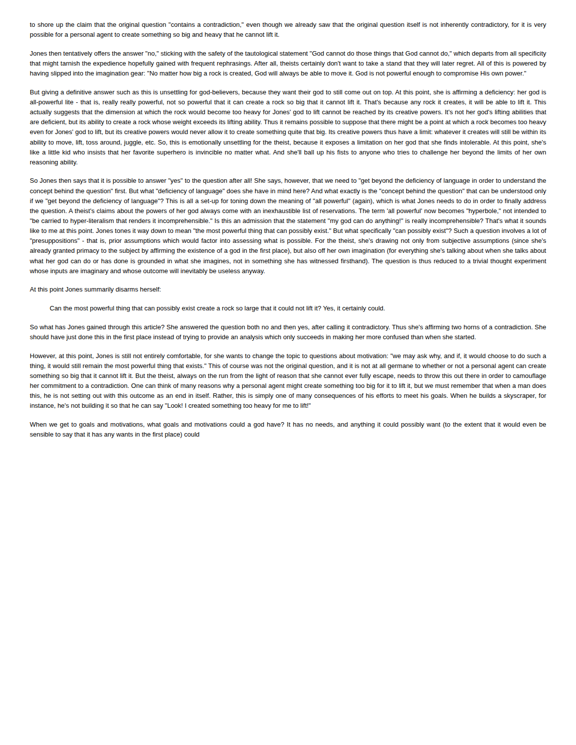to shore up the claim that the original question "contains a contradiction," even though we already saw that the original question itself is not inherently contradictory, for it is very possible for a personal agent to create something so big and heavy that he cannot lift it.
Jones then tentatively offers the answer "no," sticking with the safety of the tautological statement "God cannot do those things that God cannot do," which departs from all specificity that might tarnish the expedience hopefully gained with frequent rephrasings. After all, theists certainly don't want to take a stand that they will later regret. All of this is powered by having slipped into the imagination gear: "No matter how big a rock is created, God will always be able to move it. God is not powerful enough to compromise His own power."
But giving a definitive answer such as this is unsettling for god-believers, because they want their god to still come out on top. At this point, she is affirming a deficiency: her god is all-powerful lite - that is, really really powerful, not so powerful that it can create a rock so big that it cannot lift it. That's because any rock it creates, it will be able to lift it. This actually suggests that the dimension at which the rock would become too heavy for Jones' god to lift cannot be reached by its creative powers. It's not her god's lifting abilities that are deficient, but its ability to create a rock whose weight exceeds its lifting ability. Thus it remains possible to suppose that there might be a point at which a rock becomes too heavy even for Jones' god to lift, but its creative powers would never allow it to create something quite that big. Its creative powers thus have a limit: whatever it creates will still be within its ability to move, lift, toss around, juggle, etc. So, this is emotionally unsettling for the theist, because it exposes a limitation on her god that she finds intolerable. At this point, she's like a little kid who insists that her favorite superhero is invincible no matter what. And she'll ball up his fists to anyone who tries to challenge her beyond the limits of her own reasoning ability.
So Jones then says that it is possible to answer "yes" to the question after all! She says, however, that we need to "get beyond the deficiency of language in order to understand the concept behind the question" first. But what "deficiency of language" does she have in mind here? And what exactly is the "concept behind the question" that can be understood only if we "get beyond the deficiency of language"? This is all a set-up for toning down the meaning of "all powerful" (again), which is what Jones needs to do in order to finally address the question. A theist's claims about the powers of her god always come with an inexhaustible list of reservations. The term 'all powerful' now becomes "hyperbole," not intended to "be carried to hyper-literalism that renders it incomprehensible." Is this an admission that the statement "my god can do anything!" is really incomprehensible? That's what it sounds like to me at this point. Jones tones it way down to mean "the most powerful thing that can possibly exist." But what specifically "can possibly exist"? Such a question involves a lot of "presuppositions" - that is, prior assumptions which would factor into assessing what is possible. For the theist, she's drawing not only from subjective assumptions (since she's already granted primacy to the subject by affirming the existence of a god in the first place), but also off her own imagination (for everything she's talking about when she talks about what her god can do or has done is grounded in what she imagines, not in something she has witnessed firsthand). The question is thus reduced to a trivial thought experiment whose inputs are imaginary and whose outcome will inevitably be useless anyway.
At this point Jones summarily disarms herself:
Can the most powerful thing that can possibly exist create a rock so large that it could not lift it? Yes, it certainly could.
So what has Jones gained through this article? She answered the question both no and then yes, after calling it contradictory. Thus she's affirming two horns of a contradiction. She should have just done this in the first place instead of trying to provide an analysis which only succeeds in making her more confused than when she started.
However, at this point, Jones is still not entirely comfortable, for she wants to change the topic to questions about motivation: "we may ask why, and if, it would choose to do such a thing, it would still remain the most powerful thing that exists." This of course was not the original question, and it is not at all germane to whether or not a personal agent can create something so big that it cannot lift it. But the theist, always on the run from the light of reason that she cannot ever fully escape, needs to throw this out there in order to camouflage her commitment to a contradiction. One can think of many reasons why a personal agent might create something too big for it to lift it, but we must remember that when a man does this, he is not setting out with this outcome as an end in itself. Rather, this is simply one of many consequences of his efforts to meet his goals. When he builds a skyscraper, for instance, he's not building it so that he can say "Look! I created something too heavy for me to lift!"
When we get to goals and motivations, what goals and motivations could a god have? It has no needs, and anything it could possibly want (to the extent that it would even be sensible to say that it has any wants in the first place) could